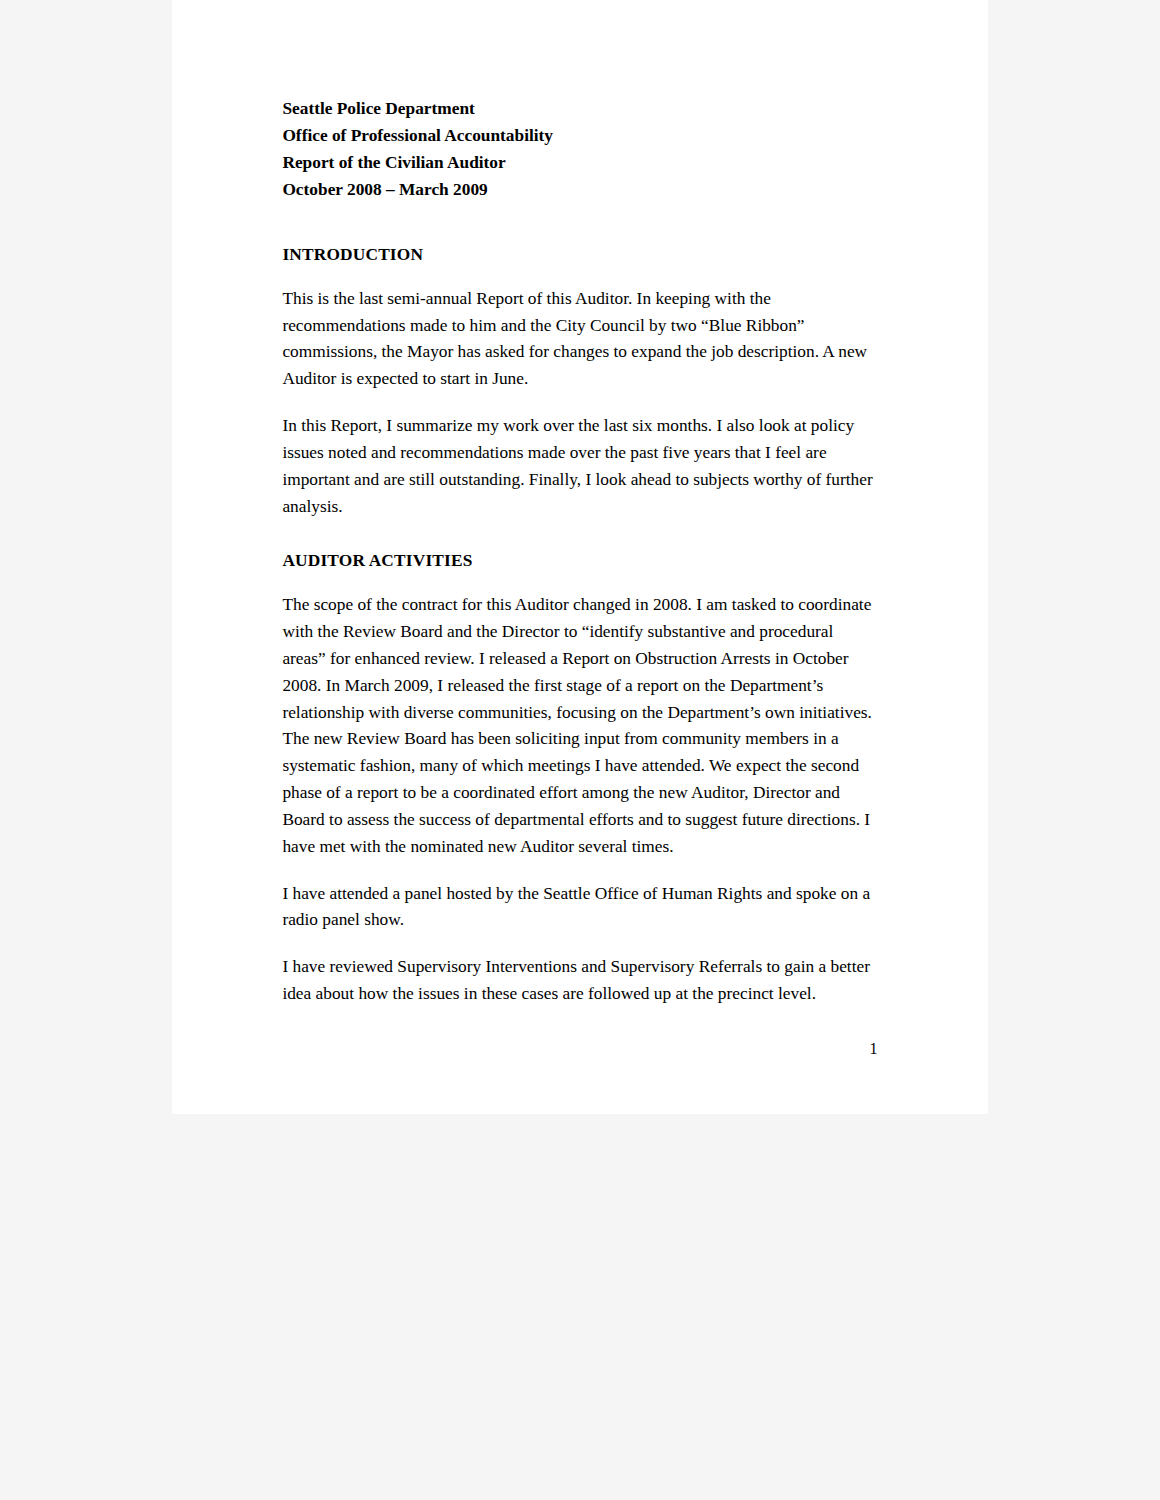Seattle Police Department
Office of Professional Accountability
Report of the Civilian Auditor
October 2008 – March 2009
INTRODUCTION
This is the last semi-annual Report of this Auditor. In keeping with the recommendations made to him and the City Council by two “Blue Ribbon” commissions, the Mayor has asked for changes to expand the job description. A new Auditor is expected to start in June.
In this Report, I summarize my work over the last six months. I also look at policy issues noted and recommendations made over the past five years that I feel are important and are still outstanding. Finally, I look ahead to subjects worthy of further analysis.
AUDITOR ACTIVITIES
The scope of the contract for this Auditor changed in 2008. I am tasked to coordinate with the Review Board and the Director to “identify substantive and procedural areas” for enhanced review. I released a Report on Obstruction Arrests in October 2008. In March 2009, I released the first stage of a report on the Department’s relationship with diverse communities, focusing on the Department’s own initiatives. The new Review Board has been soliciting input from community members in a systematic fashion, many of which meetings I have attended. We expect the second phase of a report to be a coordinated effort among the new Auditor, Director and Board to assess the success of departmental efforts and to suggest future directions. I have met with the nominated new Auditor several times.
I have attended a panel hosted by the Seattle Office of Human Rights and spoke on a radio panel show.
I have reviewed Supervisory Interventions and Supervisory Referrals to gain a better idea about how the issues in these cases are followed up at the precinct level.
1